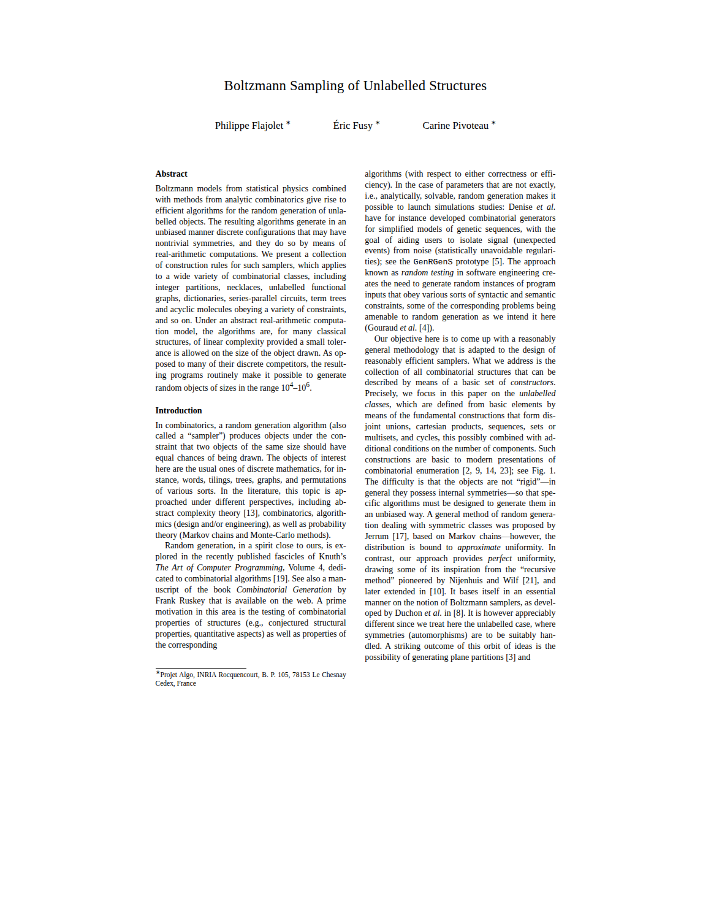Boltzmann Sampling of Unlabelled Structures
Philippe Flajolet ∗ Éric Fusy ∗ Carine Pivoteau ∗
Abstract
Boltzmann models from statistical physics combined with methods from analytic combinatorics give rise to efficient algorithms for the random generation of unlabelled objects. The resulting algorithms generate in an unbiased manner discrete configurations that may have nontrivial symmetries, and they do so by means of real-arithmetic computations. We present a collection of construction rules for such samplers, which applies to a wide variety of combinatorial classes, including integer partitions, necklaces, unlabelled functional graphs, dictionaries, series-parallel circuits, term trees and acyclic molecules obeying a variety of constraints, and so on. Under an abstract real-arithmetic computation model, the algorithms are, for many classical structures, of linear complexity provided a small tolerance is allowed on the size of the object drawn. As opposed to many of their discrete competitors, the resulting programs routinely make it possible to generate random objects of sizes in the range 104–106.
Introduction
In combinatorics, a random generation algorithm (also called a “sampler”) produces objects under the constraint that two objects of the same size should have equal chances of being drawn. The objects of interest here are the usual ones of discrete mathematics, for instance, words, tilings, trees, graphs, and permutations of various sorts. In the literature, this topic is approached under different perspectives, including abstract complexity theory [13], combinatorics, algorithmics (design and/or engineering), as well as probability theory (Markov chains and Monte-Carlo methods).
Random generation, in a spirit close to ours, is explored in the recently published fascicles of Knuth’s The Art of Computer Programming, Volume 4, dedicated to combinatorial algorithms [19]. See also a manuscript of the book Combinatorial Generation by Frank Ruskey that is available on the web. A prime motivation in this area is the testing of combinatorial properties of structures (e.g., conjectured structural properties, quantitative aspects) as well as properties of the corresponding
∗Projet Algo, INRIA Rocquencourt, B. P. 105, 78153 Le Chesnay Cedex, France
algorithms (with respect to either correctness or efficiency). In the case of parameters that are not exactly, i.e., analytically, solvable, random generation makes it possible to launch simulations studies: Denise et al. have for instance developed combinatorial generators for simplified models of genetic sequences, with the goal of aiding users to isolate signal (unexpected events) from noise (statistically unavoidable regularities); see the GenRGenS prototype [5]. The approach known as random testing in software engineering creates the need to generate random instances of program inputs that obey various sorts of syntactic and semantic constraints, some of the corresponding problems being amenable to random generation as we intend it here (Gouraud et al. [4]).
Our objective here is to come up with a reasonably general methodology that is adapted to the design of reasonably efficient samplers. What we address is the collection of all combinatorial structures that can be described by means of a basic set of constructors. Precisely, we focus in this paper on the unlabelled classes, which are defined from basic elements by means of the fundamental constructions that form disjoint unions, cartesian products, sequences, sets or multisets, and cycles, this possibly combined with additional conditions on the number of components. Such constructions are basic to modern presentations of combinatorial enumeration [2, 9, 14, 23]; see Fig. 1. The difficulty is that the objects are not “rigid”—in general they possess internal symmetries—so that specific algorithms must be designed to generate them in an unbiased way. A general method of random generation dealing with symmetric classes was proposed by Jerrum [17], based on Markov chains—however, the distribution is bound to approximate uniformity. In contrast, our approach provides perfect uniformity, drawing some of its inspiration from the “recursive method” pioneered by Nijenhuis and Wilf [21], and later extended in [10]. It bases itself in an essential manner on the notion of Boltzmann samplers, as developed by Duchon et al. in [8]. It is however appreciably different since we treat here the unlabelled case, where symmetries (automorphisms) are to be suitably handled. A striking outcome of this orbit of ideas is the possibility of generating plane partitions [3] and